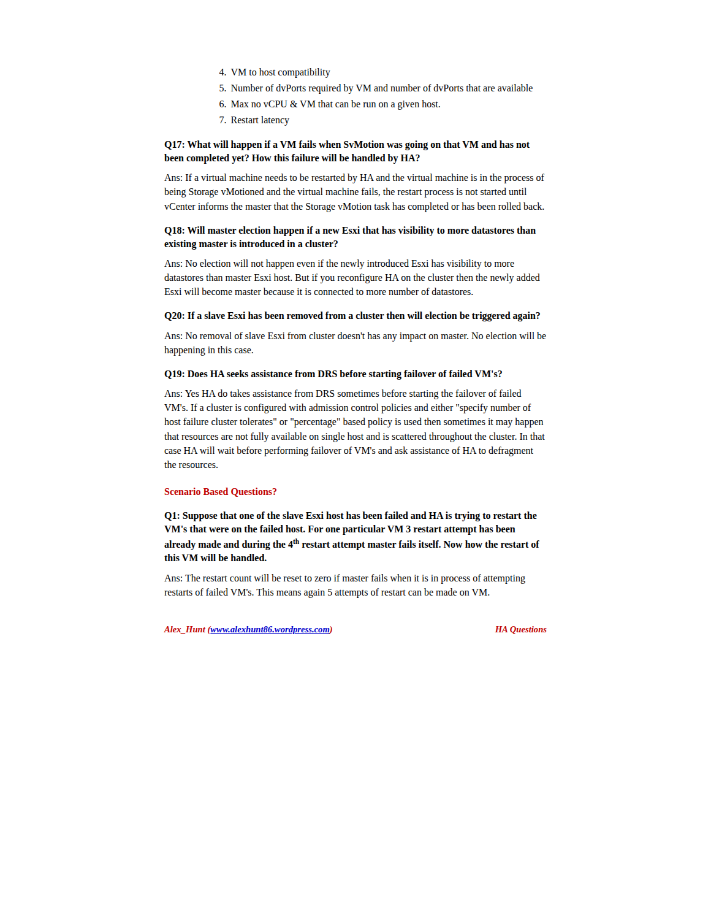VM to host compatibility
Number of dvPorts required by VM and number of dvPorts that are available
Max no vCPU & VM that can be run on a given host.
Restart latency
Q17: What will happen if a VM fails when SvMotion was going on that VM and has not been completed yet? How this failure will be handled by HA?
Ans: If a virtual machine needs to be restarted by HA and the virtual machine is in the process of being Storage vMotioned and the virtual machine fails, the restart process is not started until vCenter informs the master that the Storage vMotion task has completed or has been rolled back.
Q18: Will master election happen if a new Esxi that has visibility to more datastores than existing master is introduced in a cluster?
Ans: No election will not happen even if the newly introduced Esxi has visibility to more datastores than master Esxi host. But if you reconfigure HA on the cluster then the newly added Esxi will become master because it is connected to more number of datastores.
Q20: If a slave Esxi has been removed from a cluster then will election be triggered again?
Ans: No removal of slave Esxi from cluster doesn't has any impact on master. No election will be happening in this case.
Q19: Does HA seeks assistance from DRS before starting failover of failed VM's?
Ans: Yes HA do takes assistance from DRS sometimes before starting the failover of failed VM's. If a cluster is configured with admission control policies and either "specify number of host failure cluster tolerates" or "percentage" based policy is used then sometimes it may happen that resources are not fully available on single host and is scattered throughout the cluster. In that case HA will wait before performing failover of VM's and ask assistance of HA to defragment the resources.
Scenario Based Questions?
Q1: Suppose that one of the slave Esxi host has been failed and HA is trying to restart the VM's that were on the failed host. For one particular VM 3 restart attempt has been already made and during the 4th restart attempt master fails itself. Now how the restart of this VM will be handled.
Ans: The restart count will be reset to zero if master fails when it is in process of attempting restarts of failed VM's. This means again 5 attempts of restart can be made on VM.
Alex_Hunt (www.alexhunt86.wordpress.com) HA Questions